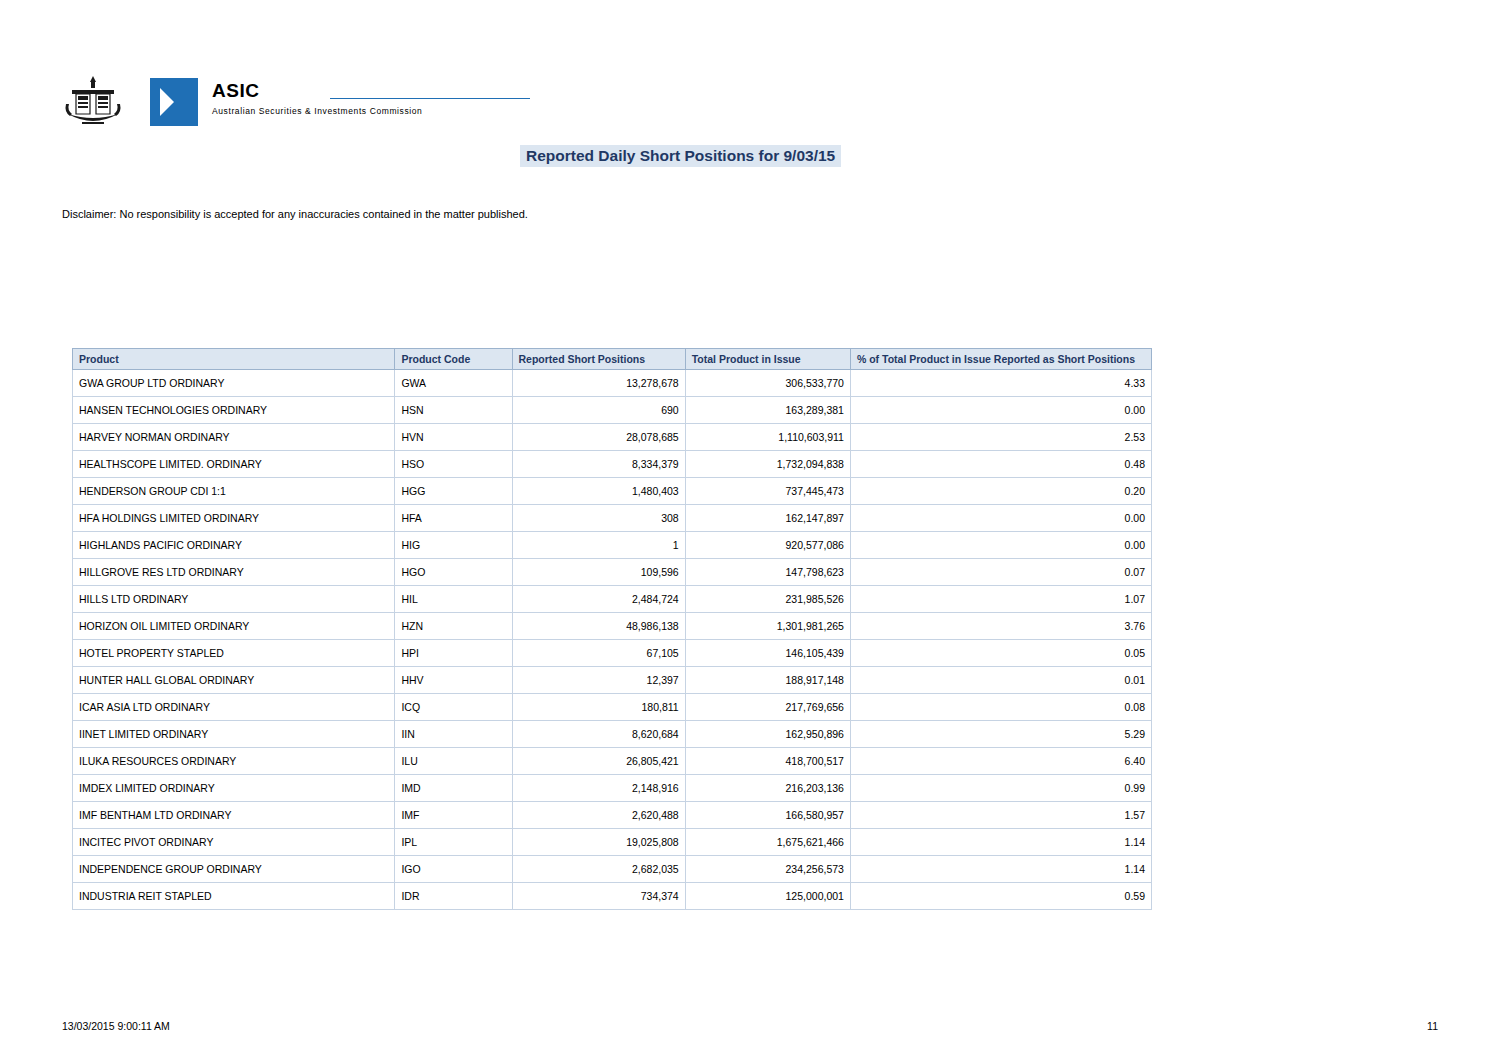ASIC
Australian Securities & Investments Commission
Reported Daily Short Positions for 9/03/15
Disclaimer: No responsibility is accepted for any inaccuracies contained in the matter published.
| Product | Product Code | Reported Short Positions | Total Product in Issue | % of Total Product in Issue Reported as Short Positions |
| --- | --- | --- | --- | --- |
| GWA GROUP LTD ORDINARY | GWA | 13,278,678 | 306,533,770 | 4.33 |
| HANSEN TECHNOLOGIES ORDINARY | HSN | 690 | 163,289,381 | 0.00 |
| HARVEY NORMAN ORDINARY | HVN | 28,078,685 | 1,110,603,911 | 2.53 |
| HEALTHSCOPE LIMITED. ORDINARY | HSO | 8,334,379 | 1,732,094,838 | 0.48 |
| HENDERSON GROUP CDI 1:1 | HGG | 1,480,403 | 737,445,473 | 0.20 |
| HFA HOLDINGS LIMITED ORDINARY | HFA | 308 | 162,147,897 | 0.00 |
| HIGHLANDS PACIFIC ORDINARY | HIG | 1 | 920,577,086 | 0.00 |
| HILLGROVE RES LTD ORDINARY | HGO | 109,596 | 147,798,623 | 0.07 |
| HILLS LTD ORDINARY | HIL | 2,484,724 | 231,985,526 | 1.07 |
| HORIZON OIL LIMITED ORDINARY | HZN | 48,986,138 | 1,301,981,265 | 3.76 |
| HOTEL PROPERTY STAPLED | HPI | 67,105 | 146,105,439 | 0.05 |
| HUNTER HALL GLOBAL ORDINARY | HHV | 12,397 | 188,917,148 | 0.01 |
| ICAR ASIA LTD ORDINARY | ICQ | 180,811 | 217,769,656 | 0.08 |
| IINET LIMITED ORDINARY | IIN | 8,620,684 | 162,950,896 | 5.29 |
| ILUKA RESOURCES ORDINARY | ILU | 26,805,421 | 418,700,517 | 6.40 |
| IMDEX LIMITED ORDINARY | IMD | 2,148,916 | 216,203,136 | 0.99 |
| IMF BENTHAM LTD ORDINARY | IMF | 2,620,488 | 166,580,957 | 1.57 |
| INCITEC PIVOT ORDINARY | IPL | 19,025,808 | 1,675,621,466 | 1.14 |
| INDEPENDENCE GROUP ORDINARY | IGO | 2,682,035 | 234,256,573 | 1.14 |
| INDUSTRIA REIT STAPLED | IDR | 734,374 | 125,000,001 | 0.59 |
13/03/2015 9:00:11 AM
11